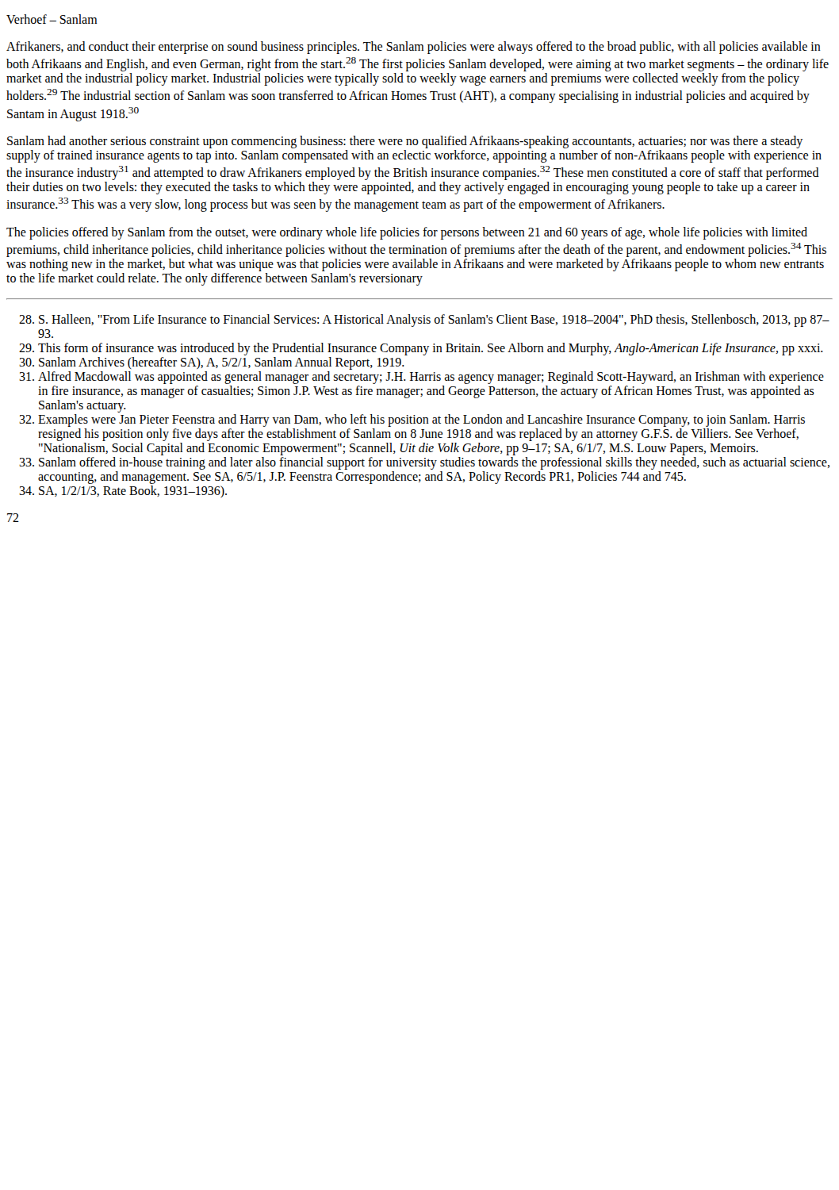Verhoef – Sanlam
Afrikaners, and conduct their enterprise on sound business principles. The Sanlam policies were always offered to the broad public, with all policies available in both Afrikaans and English, and even German, right from the start.28 The first policies Sanlam developed, were aiming at two market segments – the ordinary life market and the industrial policy market. Industrial policies were typically sold to weekly wage earners and premiums were collected weekly from the policy holders.29 The industrial section of Sanlam was soon transferred to African Homes Trust (AHT), a company specialising in industrial policies and acquired by Santam in August 1918.30
Sanlam had another serious constraint upon commencing business: there were no qualified Afrikaans-speaking accountants, actuaries; nor was there a steady supply of trained insurance agents to tap into. Sanlam compensated with an eclectic workforce, appointing a number of non-Afrikaans people with experience in the insurance industry31 and attempted to draw Afrikaners employed by the British insurance companies.32 These men constituted a core of staff that performed their duties on two levels: they executed the tasks to which they were appointed, and they actively engaged in encouraging young people to take up a career in insurance.33 This was a very slow, long process but was seen by the management team as part of the empowerment of Afrikaners.
The policies offered by Sanlam from the outset, were ordinary whole life policies for persons between 21 and 60 years of age, whole life policies with limited premiums, child inheritance policies, child inheritance policies without the termination of premiums after the death of the parent, and endowment policies.34 This was nothing new in the market, but what was unique was that policies were available in Afrikaans and were marketed by Afrikaans people to whom new entrants to the life market could relate. The only difference between Sanlam's reversionary
S. Halleen, "From Life Insurance to Financial Services: A Historical Analysis of Sanlam's Client Base, 1918–2004", PhD thesis, Stellenbosch, 2013, pp 87–93.
This form of insurance was introduced by the Prudential Insurance Company in Britain. See Alborn and Murphy, Anglo-American Life Insurance, pp xxxi.
Sanlam Archives (hereafter SA), A, 5/2/1, Sanlam Annual Report, 1919.
Alfred Macdowall was appointed as general manager and secretary; J.H. Harris as agency manager; Reginald Scott-Hayward, an Irishman with experience in fire insurance, as manager of casualties; Simon J.P. West as fire manager; and George Patterson, the actuary of African Homes Trust, was appointed as Sanlam's actuary.
Examples were Jan Pieter Feenstra and Harry van Dam, who left his position at the London and Lancashire Insurance Company, to join Sanlam. Harris resigned his position only five days after the establishment of Sanlam on 8 June 1918 and was replaced by an attorney G.F.S. de Villiers. See Verhoef, "Nationalism, Social Capital and Economic Empowerment"; Scannell, Uit die Volk Gebore, pp 9–17; SA, 6/1/7, M.S. Louw Papers, Memoirs.
Sanlam offered in-house training and later also financial support for university studies towards the professional skills they needed, such as actuarial science, accounting, and management. See SA, 6/5/1, J.P. Feenstra Correspondence; and SA, Policy Records PR1, Policies 744 and 745.
SA, 1/2/1/3, Rate Book, 1931–1936).
72